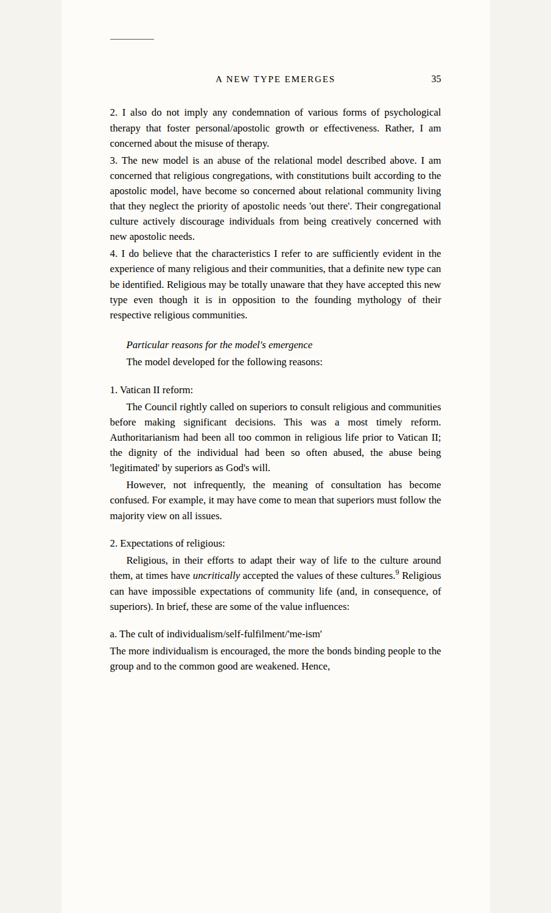A new type emerges 35
2. I also do not imply any condemnation of various forms of psychological therapy that foster personal/apostolic growth or effectiveness. Rather, I am concerned about the misuse of therapy.
3. The new model is an abuse of the relational model described above. I am concerned that religious congregations, with constitutions built according to the apostolic model, have become so concerned about relational community living that they neglect the priority of apostolic needs 'out there'. Their congregational culture actively discourage individuals from being creatively concerned with new apostolic needs.
4. I do believe that the characteristics I refer to are sufficiently evident in the experience of many religious and their communities, that a definite new type can be identified. Religious may be totally unaware that they have accepted this new type even though it is in opposition to the founding mythology of their respective religious communities.
Particular reasons for the model's emergence
The model developed for the following reasons:
1. Vatican II reform:
The Council rightly called on superiors to consult religious and communities before making significant decisions. This was a most timely reform. Authoritarianism had been all too common in religious life prior to Vatican II; the dignity of the individual had been so often abused, the abuse being 'legitimated' by superiors as God's will.
However, not infrequently, the meaning of consultation has become confused. For example, it may have come to mean that superiors must follow the majority view on all issues.
2. Expectations of religious:
Religious, in their efforts to adapt their way of life to the culture around them, at times have uncritically accepted the values of these cultures.9 Religious can have impossible expectations of community life (and, in consequence, of superiors). In brief, these are some of the value influences:
a. The cult of individualism/self-fulfilment/'me-ism'
The more individualism is encouraged, the more the bonds binding people to the group and to the common good are weakened. Hence,